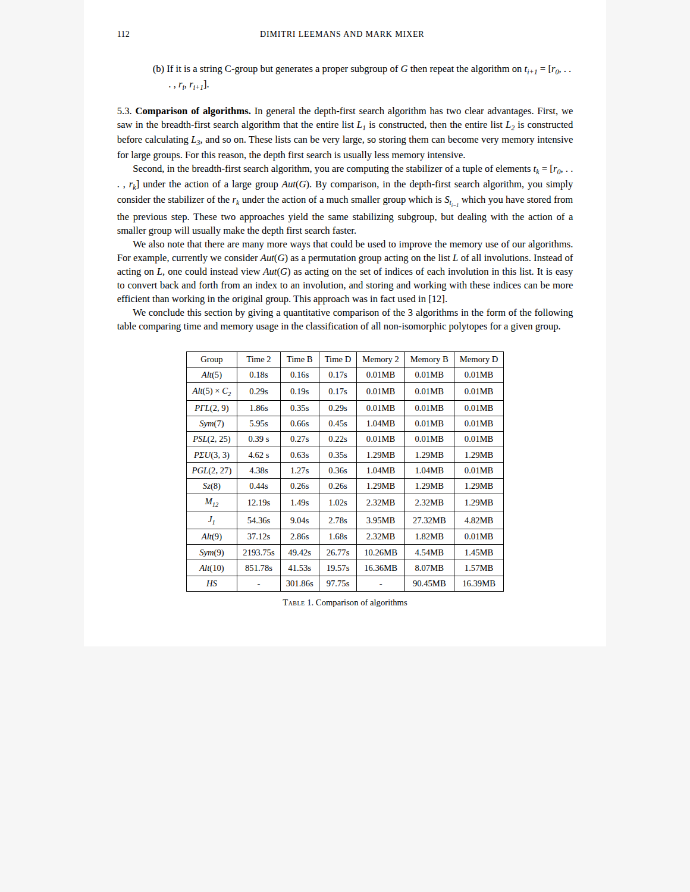112 Dimitri Leemans and Mark Mixer
(b) If it is a string C-group but generates a proper subgroup of G then repeat the algorithm on ti+1 = [r0, . . . , ri, ri+1].
5.3. Comparison of algorithms. In general the depth-first search algorithm has two clear advantages. First, we saw in the breadth-first search algorithm that the entire list L1 is constructed, then the entire list L2 is constructed before calculating L3, and so on. These lists can be very large, so storing them can become very memory intensive for large groups. For this reason, the depth first search is usually less memory intensive.
Second, in the breadth-first search algorithm, you are computing the stabilizer of a tuple of elements tk = [r0, . . . , rk] under the action of a large group Aut(G). By comparison, in the depth-first search algorithm, you simply consider the stabilizer of the rk under the action of a much smaller group which is Sti−1 which you have stored from the previous step. These two approaches yield the same stabilizing subgroup, but dealing with the action of a smaller group will usually make the depth first search faster.
We also note that there are many more ways that could be used to improve the memory use of our algorithms. For example, currently we consider Aut(G) as a permutation group acting on the list L of all involutions. Instead of acting on L, one could instead view Aut(G) as acting on the set of indices of each involution in this list. It is easy to convert back and forth from an index to an involution, and storing and working with these indices can be more efficient than working in the original group. This approach was in fact used in [12].
We conclude this section by giving a quantitative comparison of the 3 algorithms in the form of the following table comparing time and memory usage in the classification of all non-isomorphic polytopes for a given group.
| Group | Time 2 | Time B | Time D | Memory 2 | Memory B | Memory D |
| --- | --- | --- | --- | --- | --- | --- |
| Alt (5) | 0.18s | 0.16s | 0.17s | 0.01MB | 0.01MB | 0.01MB |
| Alt (5) × C 2 | 0.29s | 0.19s | 0.17s | 0.01MB | 0.01MB | 0.01MB |
| PΓL (2, 9) | 1.86s | 0.35s | 0.29s | 0.01MB | 0.01MB | 0.01MB |
| Sym (7) | 5.95s | 0.66s | 0.45s | 1.04MB | 0.01MB | 0.01MB |
| PSL (2, 25) | 0.39 s | 0.27s | 0.22s | 0.01MB | 0.01MB | 0.01MB |
| PΣU (3, 3) | 4.62 s | 0.63s | 0.35s | 1.29MB | 1.29MB | 1.29MB |
| PGL (2, 27) | 4.38s | 1.27s | 0.36s | 1.04MB | 1.04MB | 0.01MB |
| Sz (8) | 0.44s | 0.26s | 0.26s | 1.29MB | 1.29MB | 1.29MB |
| M 12 | 12.19s | 1.49s | 1.02s | 2.32MB | 2.32MB | 1.29MB |
| J 1 | 54.36s | 9.04s | 2.78s | 3.95MB | 27.32MB | 4.82MB |
| Alt (9) | 37.12s | 2.86s | 1.68s | 2.32MB | 1.82MB | 0.01MB |
| Sym (9) | 2193.75s | 49.42s | 26.77s | 10.26MB | 4.54MB | 1.45MB |
| Alt (10) | 851.78s | 41.53s | 19.57s | 16.36MB | 8.07MB | 1.57MB |
| HS | - | 301.86s | 97.75s | - | 90.45MB | 16.39MB |
Table 1. Comparison of algorithms